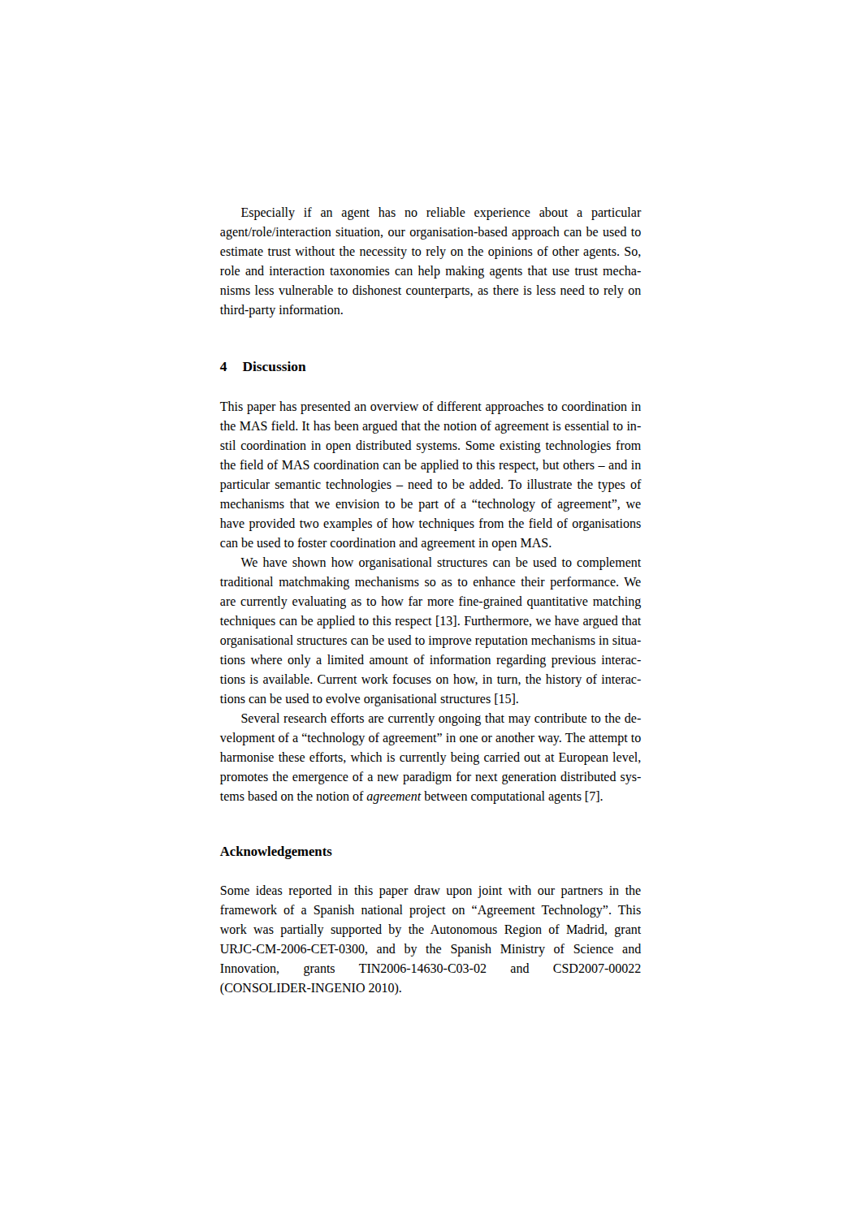Especially if an agent has no reliable experience about a particular agent/role/interaction situation, our organisation-based approach can be used to estimate trust without the necessity to rely on the opinions of other agents. So, role and interaction taxonomies can help making agents that use trust mechanisms less vulnerable to dishonest counterparts, as there is less need to rely on third-party information.
4 Discussion
This paper has presented an overview of different approaches to coordination in the MAS field. It has been argued that the notion of agreement is essential to instil coordination in open distributed systems. Some existing technologies from the field of MAS coordination can be applied to this respect, but others – and in particular semantic technologies – need to be added. To illustrate the types of mechanisms that we envision to be part of a “technology of agreement”, we have provided two examples of how techniques from the field of organisations can be used to foster coordination and agreement in open MAS.
We have shown how organisational structures can be used to complement traditional matchmaking mechanisms so as to enhance their performance. We are currently evaluating as to how far more fine-grained quantitative matching techniques can be applied to this respect [13]. Furthermore, we have argued that organisational structures can be used to improve reputation mechanisms in situations where only a limited amount of information regarding previous interactions is available. Current work focuses on how, in turn, the history of interactions can be used to evolve organisational structures [15].
Several research efforts are currently ongoing that may contribute to the development of a “technology of agreement” in one or another way. The attempt to harmonise these efforts, which is currently being carried out at European level, promotes the emergence of a new paradigm for next generation distributed systems based on the notion of agreement between computational agents [7].
Acknowledgements
Some ideas reported in this paper draw upon joint with our partners in the framework of a Spanish national project on “Agreement Technology”. This work was partially supported by the Autonomous Region of Madrid, grant URJC-CM-2006-CET-0300, and by the Spanish Ministry of Science and Innovation, grants TIN2006-14630-C03-02 and CSD2007-00022 (CONSOLIDER-INGENIO 2010).